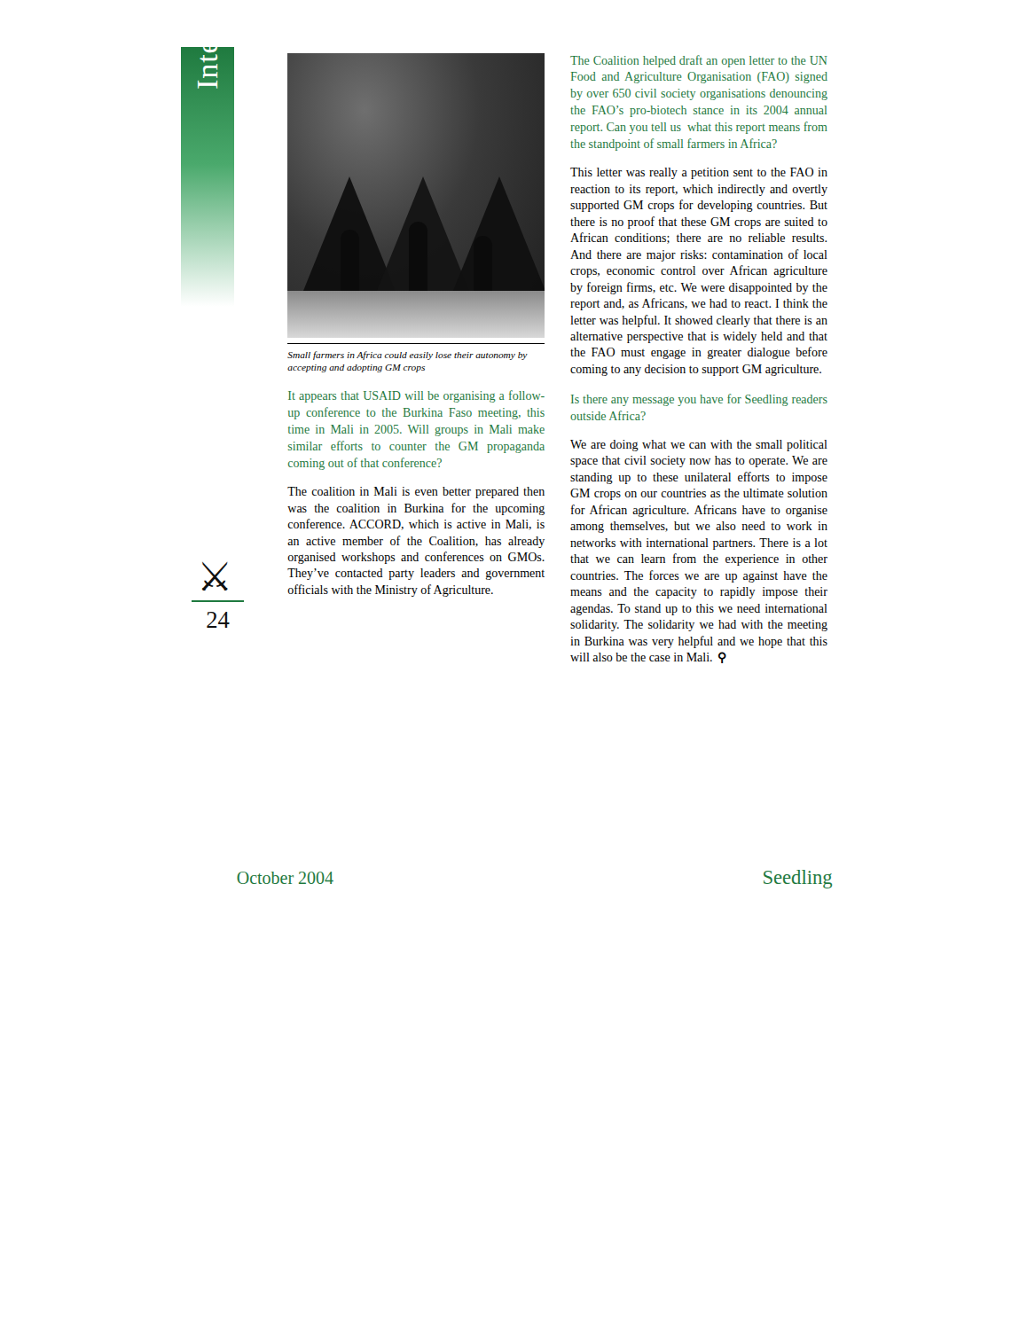Interview
⚔
24
Small farmers in Africa could easily lose their autonomy by accepting and adopting GM crops
It appears that USAID will be organising a follow-up conference to the Burkina Faso meeting, this time in Mali in 2005. Will groups in Mali make similar efforts to counter the GM propaganda coming out of that conference?
The coalition in Mali is even better prepared then was the coalition in Burkina for the upcoming conference. ACCORD, which is active in Mali, is an active member of the Coalition, has already organised workshops and conferences on GMOs. They’ve contacted party leaders and government officials with the Ministry of Agriculture.
The Coalition helped draft an open letter to the UN Food and Agriculture Organisation (FAO) signed by over 650 civil society organisations denouncing the FAO’s pro-biotech stance in its 2004 annual report. Can you tell us what this report means from the standpoint of small farmers in Africa?
This letter was really a petition sent to the FAO in reaction to its report, which indirectly and overtly supported GM crops for developing countries. But there is no proof that these GM crops are suited to African conditions; there are no reliable results. And there are major risks: contamination of local crops, economic control over African agriculture by foreign firms, etc. We were disappointed by the report and, as Africans, we had to react. I think the letter was helpful. It showed clearly that there is an alternative perspective that is widely held and that the FAO must engage in greater dialogue before coming to any decision to support GM agriculture.
Is there any message you have for Seedling readers outside Africa?
We are doing what we can with the small political space that civil society now has to operate. We are standing up to these unilateral efforts to impose GM crops on our countries as the ultimate solution for African agriculture. Africans have to organise among themselves, but we also need to work in networks with international partners. There is a lot that we can learn from the experience in other countries. The forces we are up against have the means and the capacity to rapidly impose their agendas. To stand up to this we need international solidarity. The solidarity we had with the meeting in Burkina was very helpful and we hope that this will also be the case in Mali.⚲
October 2004
Seedling